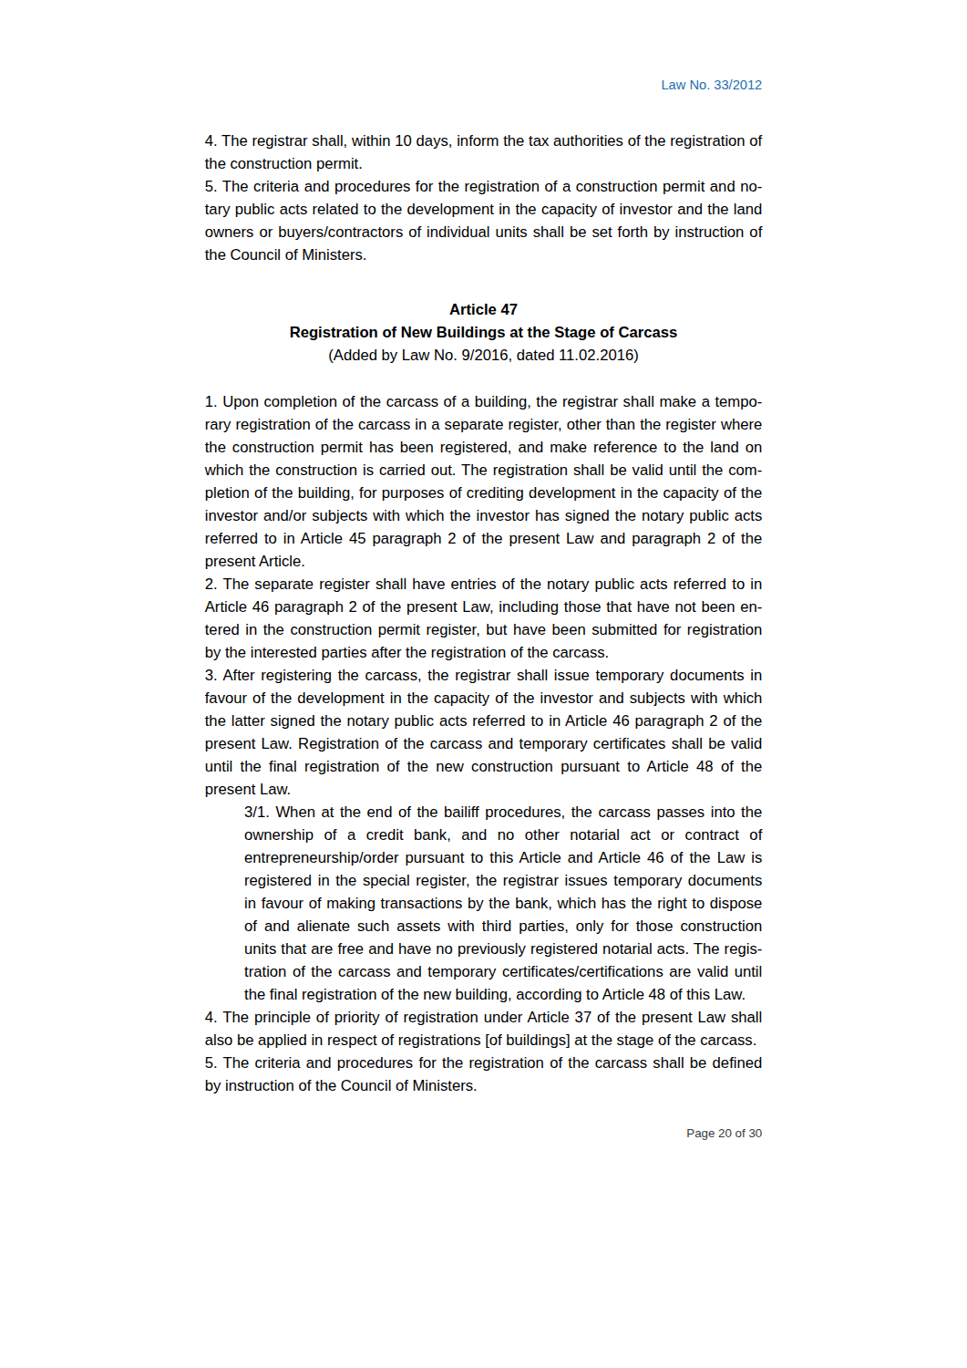Law No. 33/2012
4. The registrar shall, within 10 days, inform the tax authorities of the registration of the construction permit.
5. The criteria and procedures for the registration of a construction permit and notary public acts related to the development in the capacity of investor and the land owners or buyers/contractors of individual units shall be set forth by instruction of the Council of Ministers.
Article 47
Registration of New Buildings at the Stage of Carcass
(Added by Law No. 9/2016, dated 11.02.2016)
1. Upon completion of the carcass of a building, the registrar shall make a temporary registration of the carcass in a separate register, other than the register where the construction permit has been registered, and make reference to the land on which the construction is carried out. The registration shall be valid until the completion of the building, for purposes of crediting development in the capacity of the investor and/or subjects with which the investor has signed the notary public acts referred to in Article 45 paragraph 2 of the present Law and paragraph 2 of the present Article.
2. The separate register shall have entries of the notary public acts referred to in Article 46 paragraph 2 of the present Law, including those that have not been entered in the construction permit register, but have been submitted for registration by the interested parties after the registration of the carcass.
3. After registering the carcass, the registrar shall issue temporary documents in favour of the development in the capacity of the investor and subjects with which the latter signed the notary public acts referred to in Article 46 paragraph 2 of the present Law. Registration of the carcass and temporary certificates shall be valid until the final registration of the new construction pursuant to Article 48 of the present Law.
3/1. When at the end of the bailiff procedures, the carcass passes into the ownership of a credit bank, and no other notarial act or contract of entrepreneurship/order pursuant to this Article and Article 46 of the Law is registered in the special register, the registrar issues temporary documents in favour of making transactions by the bank, which has the right to dispose of and alienate such assets with third parties, only for those construction units that are free and have no previously registered notarial acts. The registration of the carcass and temporary certificates/certifications are valid until the final registration of the new building, according to Article 48 of this Law.
4. The principle of priority of registration under Article 37 of the present Law shall also be applied in respect of registrations [of buildings] at the stage of the carcass.
5. The criteria and procedures for the registration of the carcass shall be defined by instruction of the Council of Ministers.
Page 20 of 30